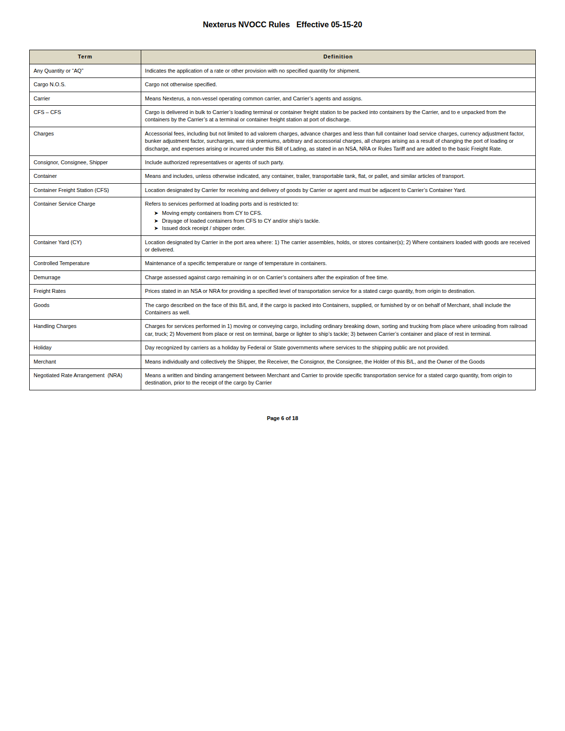Nexterus NVOCC Rules Effective 05-15-20
| Term | Definition |
| --- | --- |
| Any Quantity or “AQ” | Indicates the application of a rate or other provision with no specified quantity for shipment. |
| Cargo N.O.S. | Cargo not otherwise specified. |
| Carrier | Means Nexterus, a non-vessel operating common carrier, and Carrier’s agents and assigns. |
| CFS – CFS | Cargo is delivered in bulk to Carrier’s loading terminal or container freight station to be packed into containers by the Carrier, and to e unpacked from the containers by the Carrier’s at a terminal or container freight station at port of discharge. |
| Charges | Accessorial fees, including but not limited to ad valorem charges, advance charges and less than full container load service charges, currency adjustment factor, bunker adjustment factor, surcharges, war risk premiums, arbitrary and accessorial charges, all charges arising as a result of changing the port of loading or discharge, and expenses arising or incurred under this Bill of Lading, as stated in an NSA, NRA or Rules Tariff and are added to the basic Freight Rate. |
| Consignor, Consignee, Shipper | Include authorized representatives or agents of such party. |
| Container | Means and includes, unless otherwise indicated, any container, trailer, transportable tank, flat, or pallet, and similar articles of transport. |
| Container Freight Station (CFS) | Location designated by Carrier for receiving and delivery of goods by Carrier or agent and must be adjacent to Carrier’s Container Yard. |
| Container Service Charge | Refers to services performed at loading ports and is restricted to: Moving empty containers from CY to CFS. Drayage of loaded containers from CFS to CY and/or ship’s tackle. Issued dock receipt / shipper order. |
| Container Yard (CY) | Location designated by Carrier in the port area where: 1) The carrier assembles, holds, or stores container(s); 2) Where containers loaded with goods are received or delivered. |
| Controlled Temperature | Maintenance of a specific temperature or range of temperature in containers. |
| Demurrage | Charge assessed against cargo remaining in or on Carrier’s containers after the expiration of free time. |
| Freight Rates | Prices stated in an NSA or NRA for providing a specified level of transportation service for a stated cargo quantity, from origin to destination. |
| Goods | The cargo described on the face of this B/L and, if the cargo is packed into Containers, supplied, or furnished by or on behalf of Merchant, shall include the Containers as well. |
| Handling Charges | Charges for services performed in 1) moving or conveying cargo, including ordinary breaking down, sorting and trucking from place where unloading from railroad car, truck; 2) Movement from place or rest on terminal, barge or lighter to ship’s tackle; 3) between Carrier’s container and place of rest in terminal. |
| Holiday | Day recognized by carriers as a holiday by Federal or State governments where services to the shipping public are not provided. |
| Merchant | Means individually and collectively the Shipper, the Receiver, the Consignor, the Consignee, the Holder of this B/L, and the Owner of the Goods |
| Negotiated Rate Arrangement (NRA) | Means a written and binding arrangement between Merchant and Carrier to provide specific transportation service for a stated cargo quantity, from origin to destination, prior to the receipt of the cargo by Carrier |
Page 6 of 18